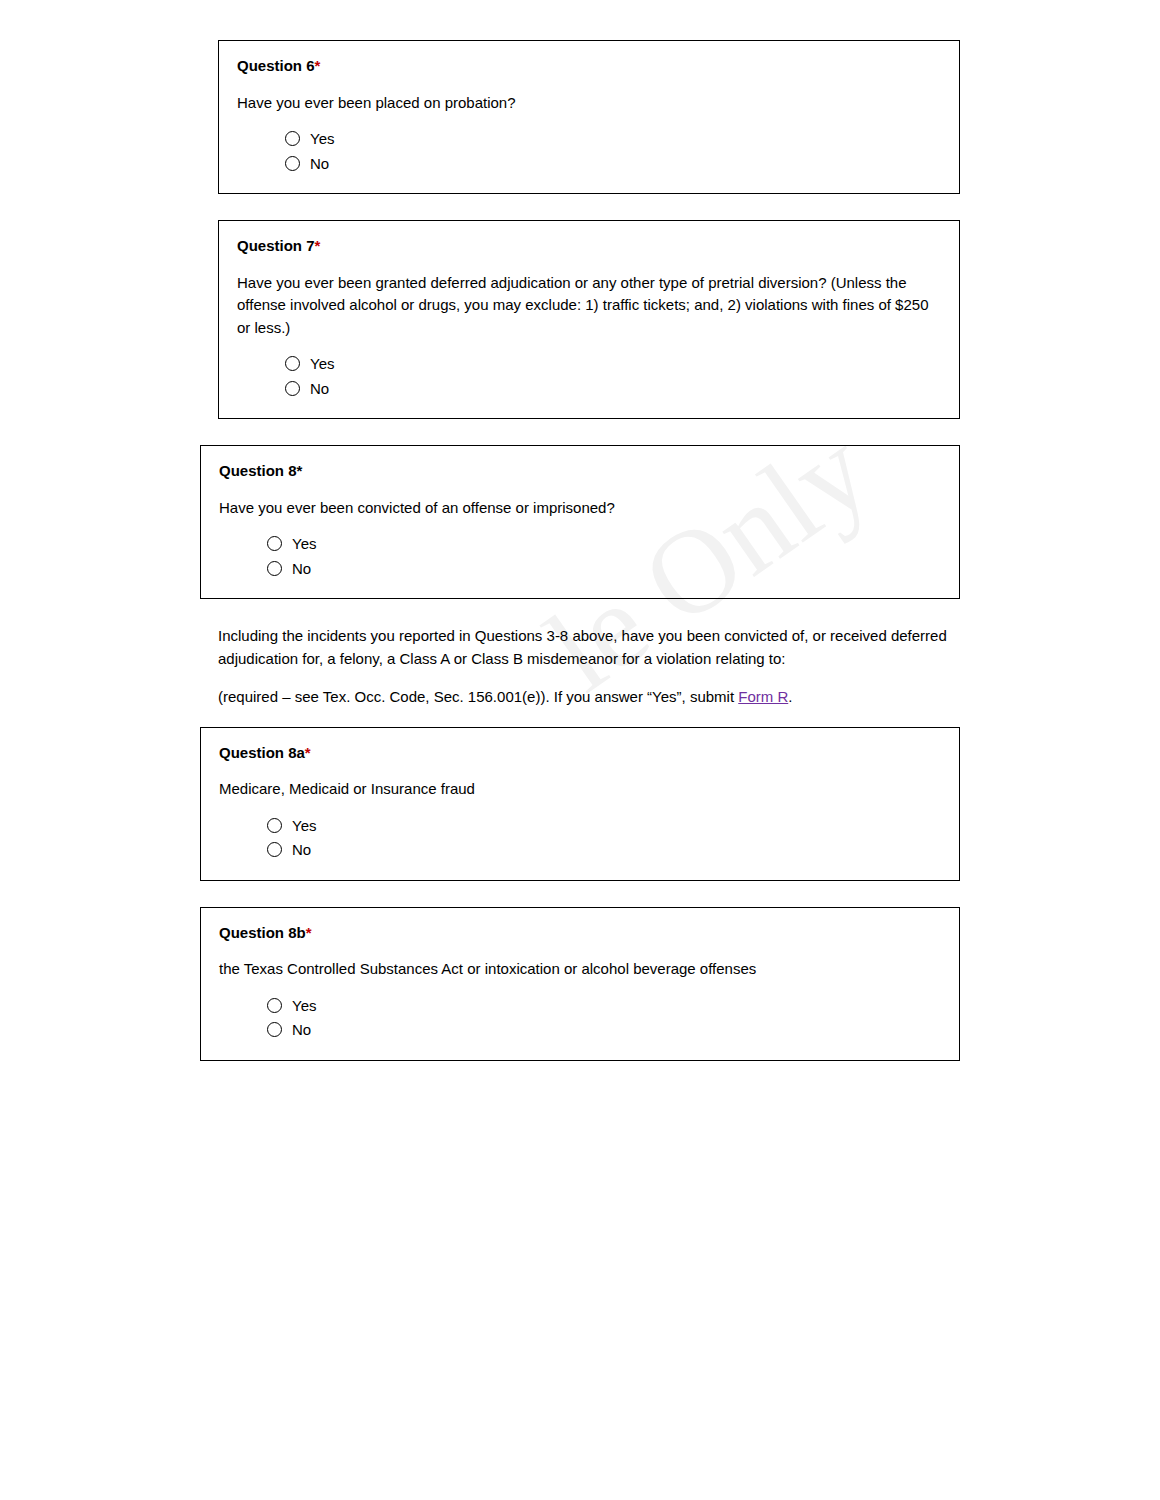le Only
Question 6*
Have you ever been placed on probation?
Yes
No
Question 7*
Have you ever been granted deferred adjudication or any other type of pretrial diversion? (Unless the offense involved alcohol or drugs, you may exclude: 1) traffic tickets; and, 2) violations with fines of $250 or less.)
Yes
No
Question 8*
Have you ever been convicted of an offense or imprisoned?
Yes
No
Including the incidents you reported in Questions 3-8 above, have you been convicted of, or received deferred adjudication for, a felony, a Class A or Class B misdemeanor for a violation relating to:
(required – see Tex. Occ. Code, Sec. 156.001(e)). If you answer “Yes”, submit Form R.
Question 8a*
Medicare, Medicaid or Insurance fraud
Yes
No
Question 8b*
the Texas Controlled Substances Act or intoxication or alcohol beverage offenses
Yes
No